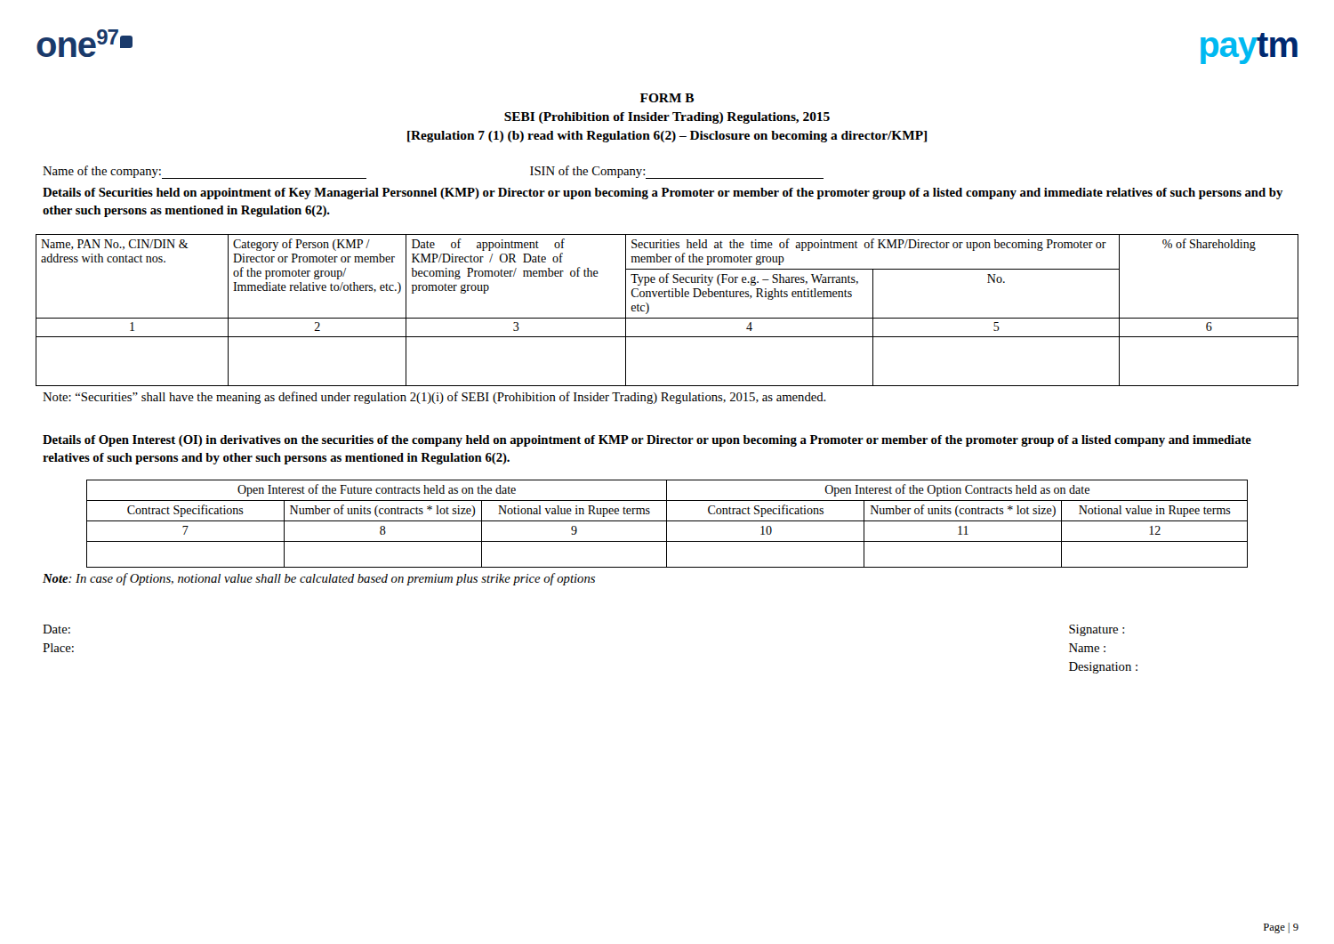one97
pay tm
FORM B
SEBI (Prohibition of Insider Trading) Regulations, 2015
[Regulation 7 (1) (b) read with Regulation 6(2) – Disclosure on becoming a director/KMP]
Name of the company: ISIN of the Company:
Details of Securities held on appointment of Key Managerial Personnel (KMP) or Director or upon becoming a Promoter or member of the promoter group of a listed company and immediate relatives of such persons and by other such persons as mentioned in Regulation 6(2).
| Name, PAN No., CIN/DIN & address with contact nos. | Category of Person (KMP / Director or Promoter or member of the promoter group/ Immediate relative to/others, etc.) | Date of appointment of KMP/Director / OR Date of becoming Promoter/ member of the promoter group | Securities held at the time of appointment of KMP/Director or upon becoming Promoter or member of the promoter group | % of Shareholding |
| Type of Security (For e.g. – Shares, Warrants, Convertible Debentures, Rights entitlements etc) | No. |
| 1 | 2 | 3 | 4 | 5 | 6 |
Note: “Securities” shall have the meaning as defined under regulation 2(1)(i) of SEBI (Prohibition of Insider Trading) Regulations, 2015, as amended.
Details of Open Interest (OI) in derivatives on the securities of the company held on appointment of KMP or Director or upon becoming a Promoter or member of the promoter group of a listed company and immediate relatives of such persons and by other such persons as mentioned in Regulation 6(2).
| Open Interest of the Future contracts held as on the date | Open Interest of the Option Contracts held as on date |
| Contract Specifications | Number of units (contracts * lot size) | Notional value in Rupee terms | Contract Specifications | Number of units (contracts * lot size) | Notional value in Rupee terms |
| 7 | 8 | 9 | 10 | 11 | 12 |
Note: In case of Options, notional value shall be calculated based on premium plus strike price of options
Date:
Place:
Signature :
Name :
Designation :
Page | 9